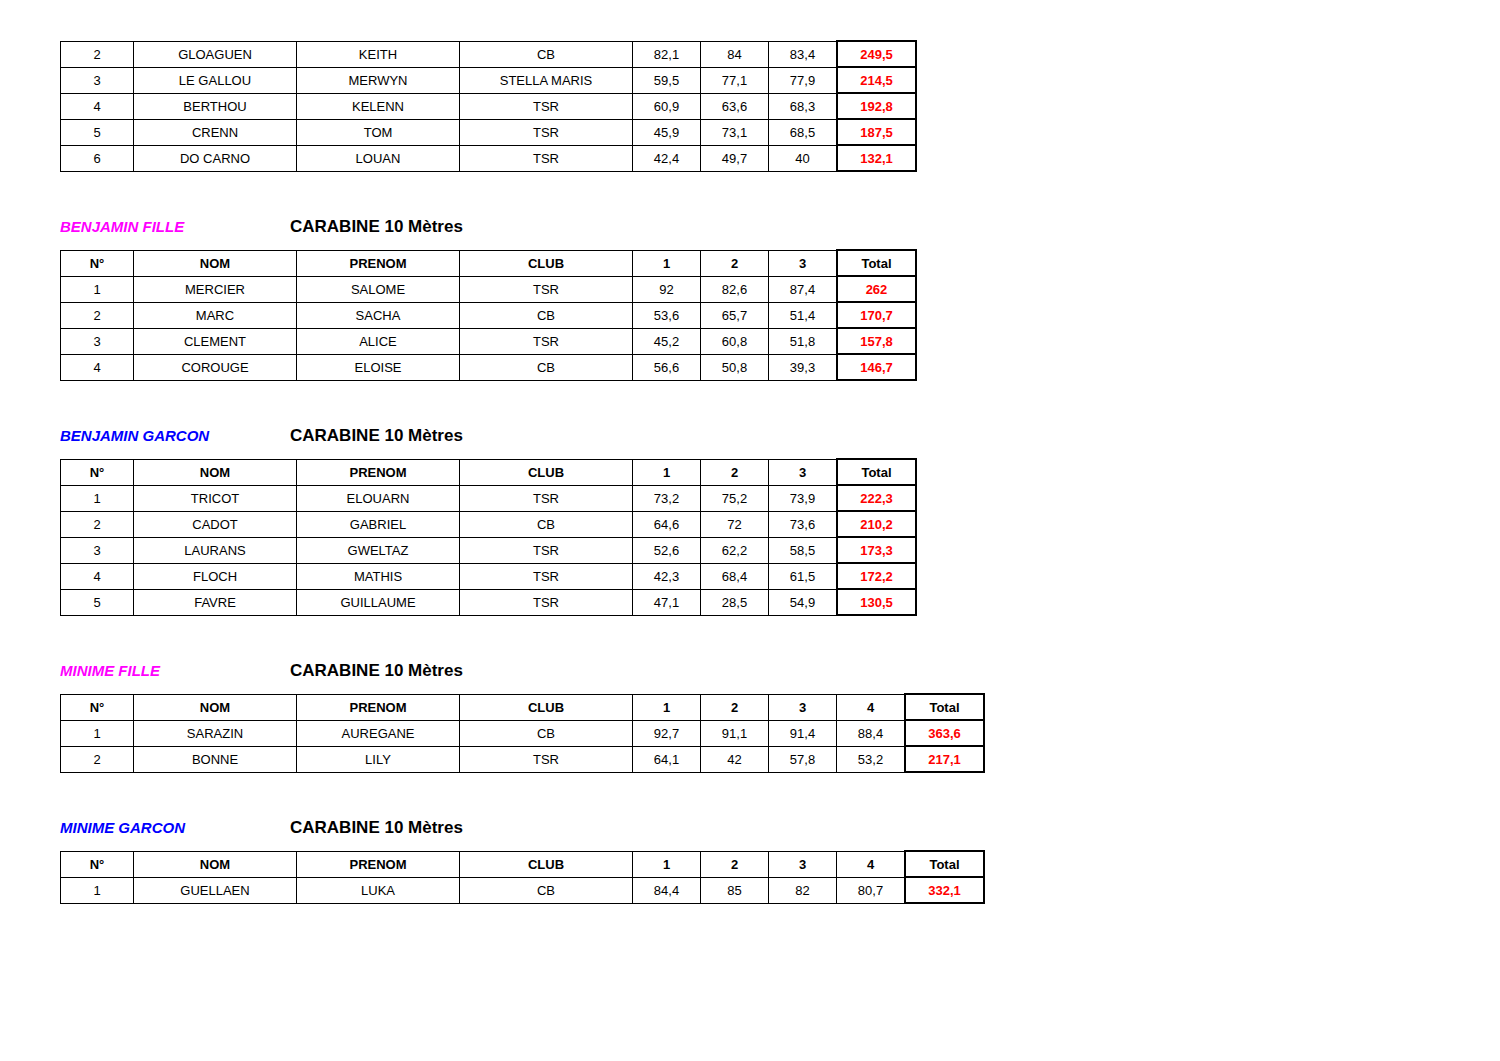| 2 | GLOAGUEN | KEITH | CB | 82,1 | 84 | 83,4 | 249,5 |
| 3 | LE GALLOU | MERWYN | STELLA MARIS | 59,5 | 77,1 | 77,9 | 214,5 |
| 4 | BERTHOU | KELENN | TSR | 60,9 | 63,6 | 68,3 | 192,8 |
| 5 | CRENN | TOM | TSR | 45,9 | 73,1 | 68,5 | 187,5 |
| 6 | DO CARNO | LOUAN | TSR | 42,4 | 49,7 | 40 | 132,1 |
BENJAMIN FILLE CARABINE 10 Mètres
| N° | NOM | PRENOM | CLUB | 1 | 2 | 3 | Total |
| --- | --- | --- | --- | --- | --- | --- | --- |
| 1 | MERCIER | SALOME | TSR | 92 | 82,6 | 87,4 | 262 |
| 2 | MARC | SACHA | CB | 53,6 | 65,7 | 51,4 | 170,7 |
| 3 | CLEMENT | ALICE | TSR | 45,2 | 60,8 | 51,8 | 157,8 |
| 4 | COROUGE | ELOISE | CB | 56,6 | 50,8 | 39,3 | 146,7 |
BENJAMIN GARCON CARABINE 10 Mètres
| N° | NOM | PRENOM | CLUB | 1 | 2 | 3 | Total |
| --- | --- | --- | --- | --- | --- | --- | --- |
| 1 | TRICOT | ELOUARN | TSR | 73,2 | 75,2 | 73,9 | 222,3 |
| 2 | CADOT | GABRIEL | CB | 64,6 | 72 | 73,6 | 210,2 |
| 3 | LAURANS | GWELTAZ | TSR | 52,6 | 62,2 | 58,5 | 173,3 |
| 4 | FLOCH | MATHIS | TSR | 42,3 | 68,4 | 61,5 | 172,2 |
| 5 | FAVRE | GUILLAUME | TSR | 47,1 | 28,5 | 54,9 | 130,5 |
MINIME FILLE CARABINE 10 Mètres
| N° | NOM | PRENOM | CLUB | 1 | 2 | 3 | 4 | Total |
| --- | --- | --- | --- | --- | --- | --- | --- | --- |
| 1 | SARAZIN | AUREGANE | CB | 92,7 | 91,1 | 91,4 | 88,4 | 363,6 |
| 2 | BONNE | LILY | TSR | 64,1 | 42 | 57,8 | 53,2 | 217,1 |
MINIME GARCON CARABINE 10 Mètres
| N° | NOM | PRENOM | CLUB | 1 | 2 | 3 | 4 | Total |
| --- | --- | --- | --- | --- | --- | --- | --- | --- |
| 1 | GUELLAEN | LUKA | CB | 84,4 | 85 | 82 | 80,7 | 332,1 |